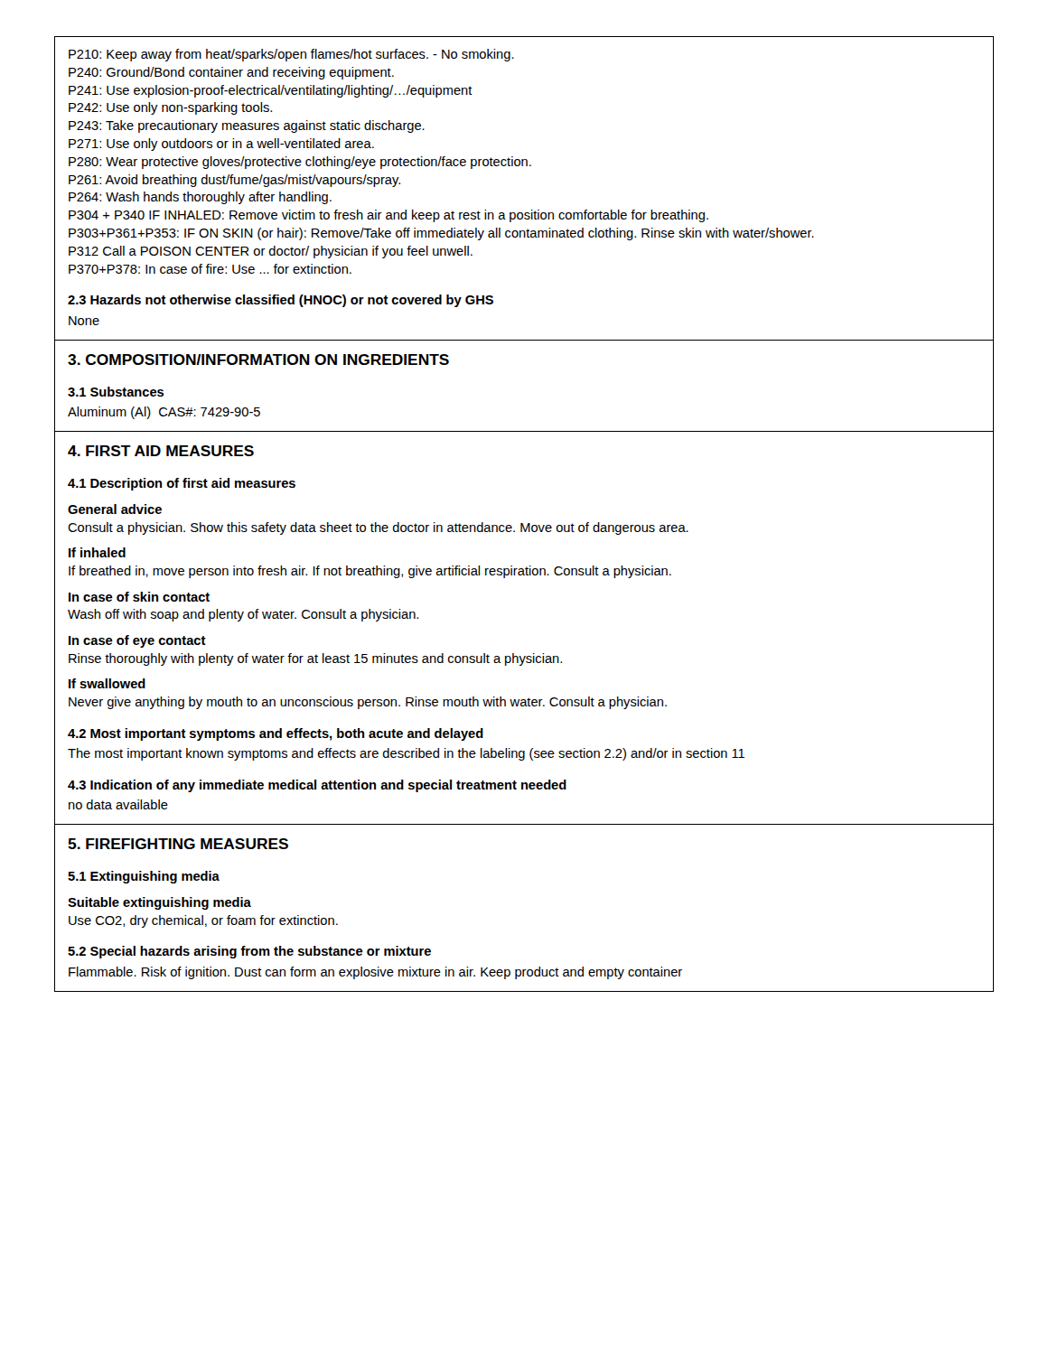P210: Keep away from heat/sparks/open flames/hot surfaces. - No smoking.
P240: Ground/Bond container and receiving equipment.
P241: Use explosion-proof-electrical/ventilating/lighting/…/equipment
P242: Use only non-sparking tools.
P243: Take precautionary measures against static discharge.
P271: Use only outdoors or in a well-ventilated area.
P280: Wear protective gloves/protective clothing/eye protection/face protection.
P261: Avoid breathing dust/fume/gas/mist/vapours/spray.
P264: Wash hands thoroughly after handling.
P304 + P340 IF INHALED: Remove victim to fresh air and keep at rest in a position comfortable for breathing.
P303+P361+P353: IF ON SKIN (or hair): Remove/Take off immediately all contaminated clothing. Rinse skin with water/shower.
P312 Call a POISON CENTER or doctor/ physician if you feel unwell.
P370+P378: In case of fire: Use ... for extinction.
2.3 Hazards not otherwise classified (HNOC) or not covered by GHS
None
3. COMPOSITION/INFORMATION ON INGREDIENTS
3.1 Substances
Aluminum (Al) CAS#: 7429-90-5
4. FIRST AID MEASURES
4.1 Description of first aid measures
General advice
Consult a physician. Show this safety data sheet to the doctor in attendance. Move out of dangerous area.
If inhaled
If breathed in, move person into fresh air. If not breathing, give artificial respiration. Consult a physician.
In case of skin contact
Wash off with soap and plenty of water. Consult a physician.
In case of eye contact
Rinse thoroughly with plenty of water for at least 15 minutes and consult a physician.
If swallowed
Never give anything by mouth to an unconscious person. Rinse mouth with water. Consult a physician.
4.2 Most important symptoms and effects, both acute and delayed
The most important known symptoms and effects are described in the labeling (see section 2.2) and/or in section 11
4.3 Indication of any immediate medical attention and special treatment needed
no data available
5. FIREFIGHTING MEASURES
5.1 Extinguishing media
Suitable extinguishing media
Use CO2, dry chemical, or foam for extinction.
5.2 Special hazards arising from the substance or mixture
Flammable. Risk of ignition. Dust can form an explosive mixture in air. Keep product and empty container